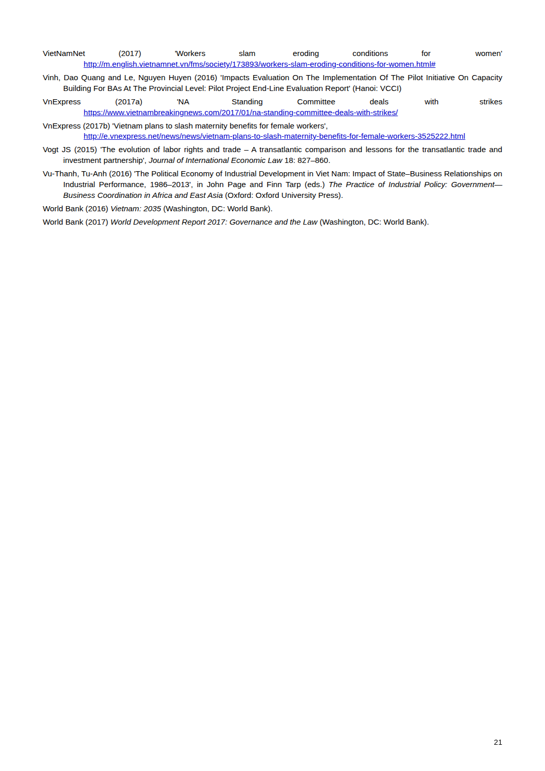VietNamNet(2017)'Workers slam eroding conditions for women' http://m.english.vietnamnet.vn/fms/society/173893/workers-slam-eroding-conditions-for-women.html#
Vinh, Dao Quang and Le, Nguyen Huyen (2016) 'Impacts Evaluation On The Implementation Of The Pilot Initiative On Capacity Building For BAs At The Provincial Level: Pilot Project End-Line Evaluation Report' (Hanoi: VCCI)
VnExpress(2017a)'NA Standing Committee deals with strikes https://www.vietnambreakingnews.com/2017/01/na-standing-committee-deals-with-strikes/
VnExpress (2017b) 'Vietnam plans to slash maternity benefits for female workers', http://e.vnexpress.net/news/news/vietnam-plans-to-slash-maternity-benefits-for-female-workers-3525222.html
Vogt JS (2015) 'The evolution of labor rights and trade – A transatlantic comparison and lessons for the transatlantic trade and investment partnership', Journal of International Economic Law 18: 827–860.
Vu-Thanh, Tu-Anh (2016) 'The Political Economy of Industrial Development in Viet Nam: Impact of State–Business Relationships on Industrial Performance, 1986–2013', in John Page and Finn Tarp (eds.) The Practice of Industrial Policy: Government—Business Coordination in Africa and East Asia (Oxford: Oxford University Press).
World Bank (2016) Vietnam: 2035 (Washington, DC: World Bank).
World Bank (2017) World Development Report 2017: Governance and the Law (Washington, DC: World Bank).
21